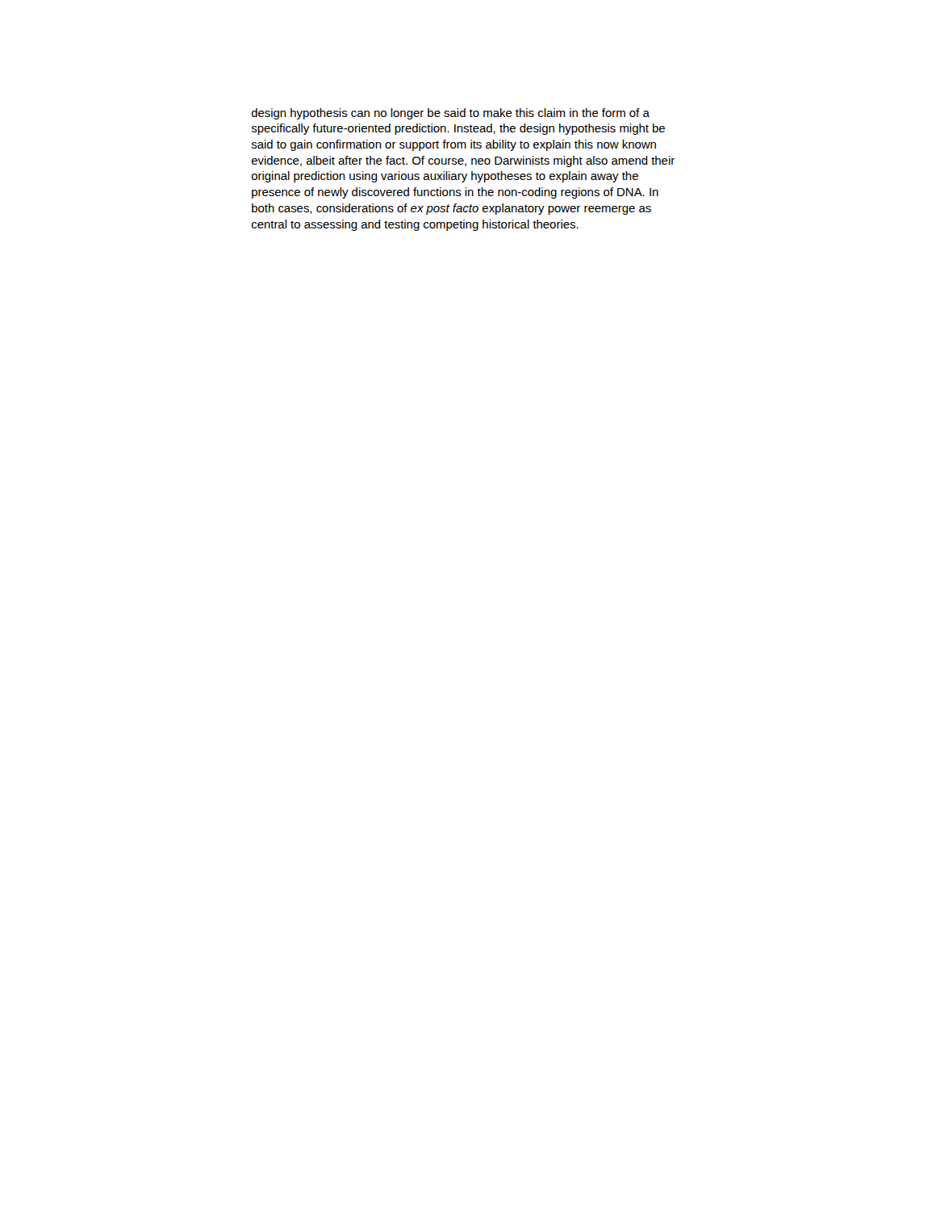design hypothesis can no longer be said to make this claim in the form of a specifically future-oriented prediction. Instead, the design hypothesis might be said to gain confirmation or support from its ability to explain this now known evidence, albeit after the fact. Of course, neo Darwinists might also amend their original prediction using various auxiliary hypotheses to explain away the presence of newly discovered functions in the non-coding regions of DNA. In both cases, considerations of ex post facto explanatory power reemerge as central to assessing and testing competing historical theories.